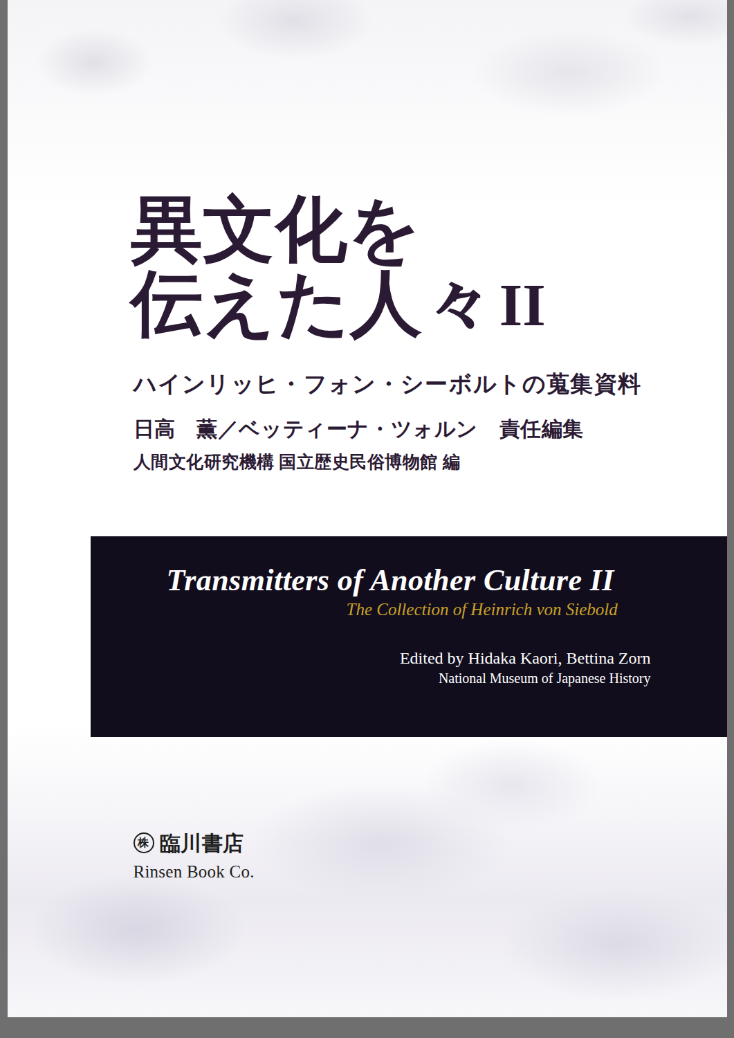異文化を
伝えた人々 II
ハインリッヒ・フォン・シーボルトの蒐集資料
日高　薫／ベッティーナ・ツォルン　責任編集
人間文化研究機構 国立歴史民俗博物館 編
Transmitters of Another Culture II
The Collection of Heinrich von Siebold
Edited by Hidaka Kaori, Bettina Zorn
National Museum of Japanese History
株臨川書店
Rinsen Book Co.